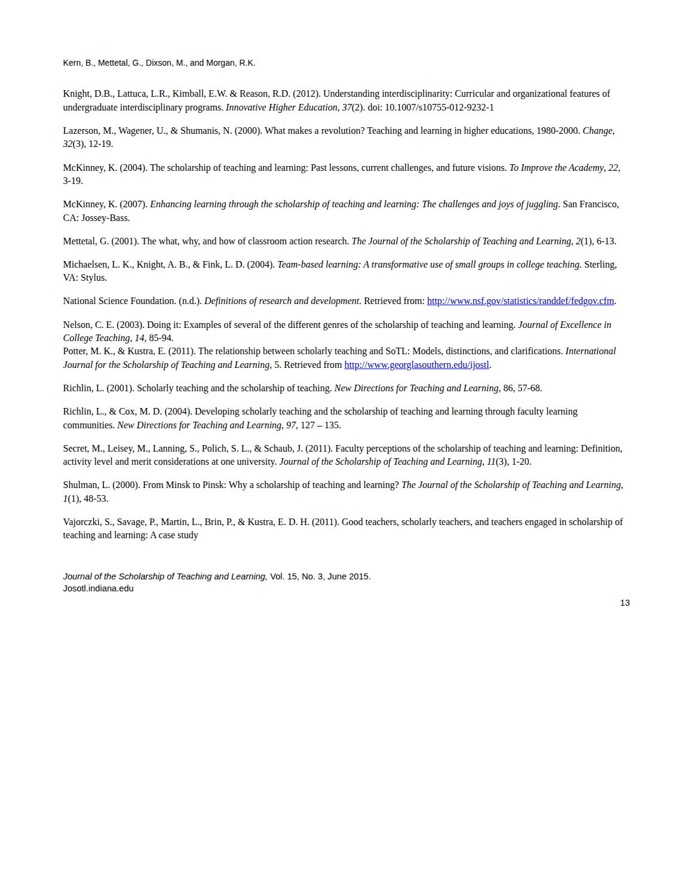Kern, B., Mettetal, G., Dixson, M., and Morgan, R.K.
Knight, D.B., Lattuca, L.R., Kimball, E.W. & Reason, R.D. (2012). Understanding interdisciplinarity: Curricular and organizational features of undergraduate interdisciplinary programs. Innovative Higher Education, 37(2). doi: 10.1007/s10755-012-9232-1
Lazerson, M., Wagener, U., & Shumanis, N. (2000). What makes a revolution? Teaching and learning in higher educations, 1980-2000. Change, 32(3), 12-19.
McKinney, K. (2004). The scholarship of teaching and learning: Past lessons, current challenges, and future visions. To Improve the Academy, 22, 3-19.
McKinney, K. (2007). Enhancing learning through the scholarship of teaching and learning: The challenges and joys of juggling. San Francisco, CA: Jossey-Bass.
Mettetal, G. (2001). The what, why, and how of classroom action research. The Journal of the Scholarship of Teaching and Learning, 2(1), 6-13.
Michaelsen, L. K., Knight, A. B., & Fink, L. D. (2004). Team-based learning: A transformative use of small groups in college teaching. Sterling, VA: Stylus.
National Science Foundation. (n.d.). Definitions of research and development. Retrieved from: http://www.nsf.gov/statistics/randdef/fedgov.cfm.
Nelson, C. E. (2003). Doing it: Examples of several of the different genres of the scholarship of teaching and learning. Journal of Excellence in College Teaching, 14, 85-94.
Potter, M. K., & Kustra, E. (2011). The relationship between scholarly teaching and SoTL: Models, distinctions, and clarifications. International Journal for the Scholarship of Teaching and Learning, 5. Retrieved from http://www.georglasouthern.edu/ijostl.
Richlin, L. (2001). Scholarly teaching and the scholarship of teaching. New Directions for Teaching and Learning, 86, 57-68.
Richlin, L., & Cox, M. D. (2004). Developing scholarly teaching and the scholarship of teaching and learning through faculty learning communities. New Directions for Teaching and Learning, 97, 127 – 135.
Secret, M., Leisey, M., Lanning, S., Polich, S. L., & Schaub, J. (2011). Faculty perceptions of the scholarship of teaching and learning: Definition, activity level and merit considerations at one university. Journal of the Scholarship of Teaching and Learning, 11(3), 1-20.
Shulman, L. (2000). From Minsk to Pinsk: Why a scholarship of teaching and learning? The Journal of the Scholarship of Teaching and Learning, 1(1), 48-53.
Vajorczki, S., Savage, P., Martin, L., Brin, P., & Kustra, E. D. H. (2011). Good teachers, scholarly teachers, and teachers engaged in scholarship of teaching and learning: A case study
Journal of the Scholarship of Teaching and Learning, Vol. 15, No. 3, June 2015.
Josotl.indiana.edu
13